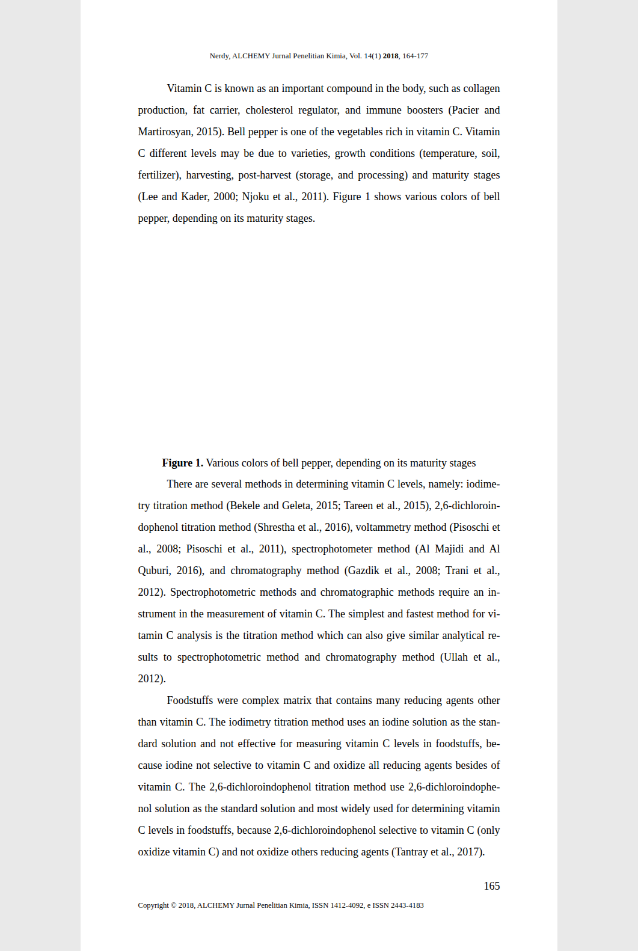Nerdy, ALCHEMY Jurnal Penelitian Kimia, Vol. 14(1) 2018, 164-177
Vitamin C is known as an important compound in the body, such as collagen production, fat carrier, cholesterol regulator, and immune boosters (Pacier and Martirosyan, 2015). Bell pepper is one of the vegetables rich in vitamin C. Vitamin C different levels may be due to varieties, growth conditions (temperature, soil, fertilizer), harvesting, post-harvest (storage, and processing) and maturity stages (Lee and Kader, 2000; Njoku et al., 2011). Figure 1 shows various colors of bell pepper, depending on its maturity stages.
Figure 1. Various colors of bell pepper, depending on its maturity stages
There are several methods in determining vitamin C levels, namely: iodimetry titration method (Bekele and Geleta, 2015; Tareen et al., 2015), 2,6-dichloroindophenol titration method (Shrestha et al., 2016), voltammetry method (Pisoschi et al., 2008; Pisoschi et al., 2011), spectrophotometer method (Al Majidi and Al Quburi, 2016), and chromatography method (Gazdik et al., 2008; Trani et al., 2012). Spectrophotometric methods and chromatographic methods require an instrument in the measurement of vitamin C. The simplest and fastest method for vitamin C analysis is the titration method which can also give similar analytical results to spectrophotometric method and chromatography method (Ullah et al., 2012).
Foodstuffs were complex matrix that contains many reducing agents other than vitamin C. The iodimetry titration method uses an iodine solution as the standard solution and not effective for measuring vitamin C levels in foodstuffs, because iodine not selective to vitamin C and oxidize all reducing agents besides of vitamin C. The 2,6-dichloroindophenol titration method use 2,6-dichloroindophenol solution as the standard solution and most widely used for determining vitamin C levels in foodstuffs, because 2,6-dichloroindophenol selective to vitamin C (only oxidize vitamin C) and not oxidize others reducing agents (Tantray et al., 2017).
165
Copyright © 2018, ALCHEMY Jurnal Penelitian Kimia, ISSN 1412-4092, e ISSN 2443-4183